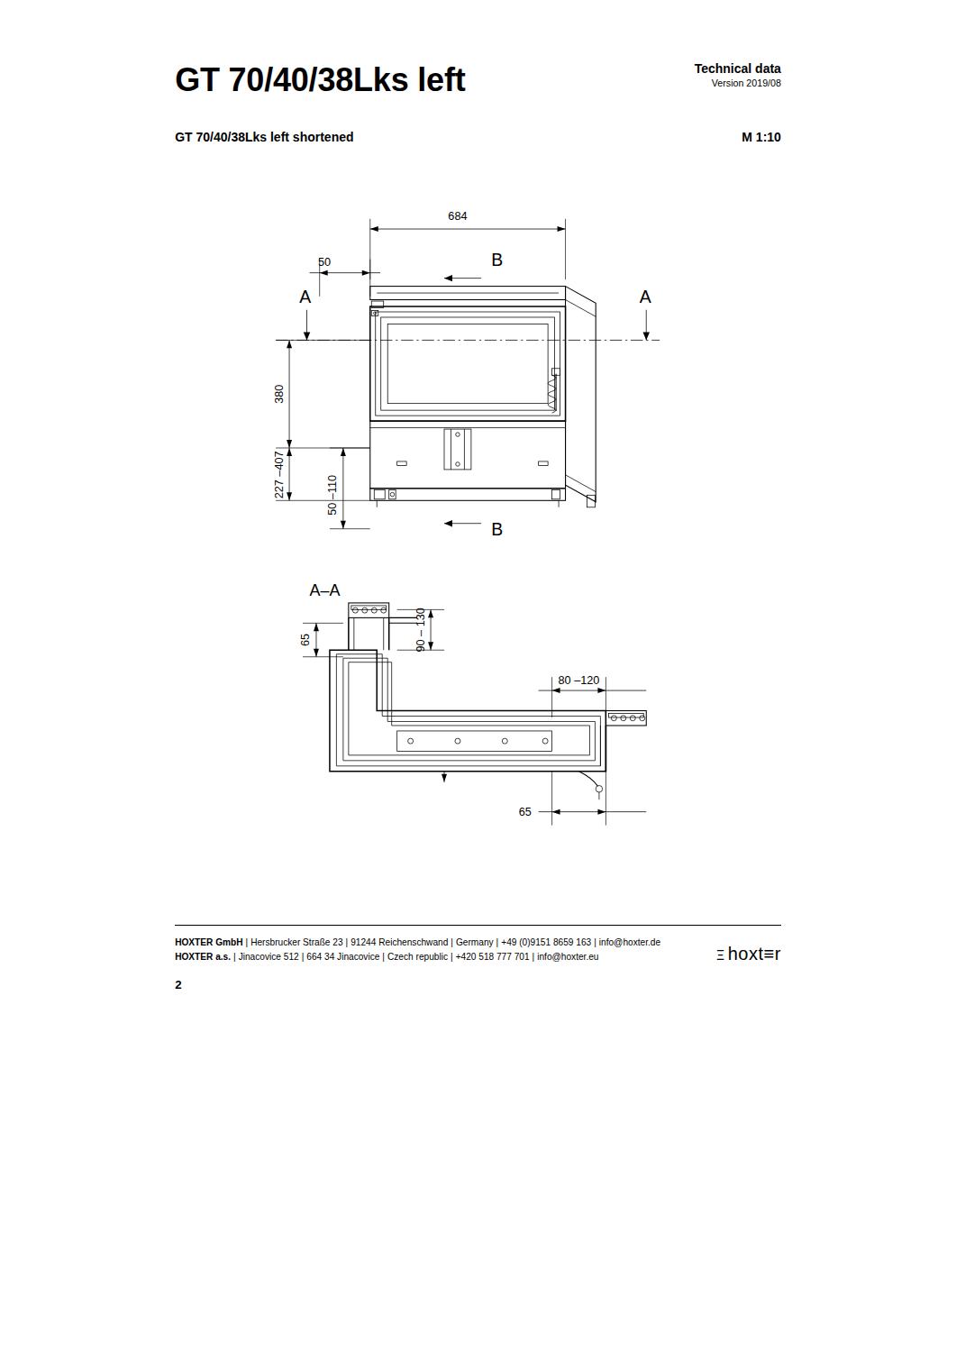GT 70/40/38Lks left
Technical data
Version 2019/08
GT 70/40/38Lks left shortened
M 1:10
684 50 B A A 380 227 –407 50 –110 B A–A 90 – 130 65 80 –120 65
HOXTER GmbH|Hersbrucker Straße 23|91244 Reichenschwand|Germany|+49 (0)9151 8659 163|info@hoxter.de
HOXTER a.s.|Jinacovice 512|664 34 Jinacovice|Czech republic|+420 518 777 701|info@hoxter.eu
Ξhoxt≡r
2